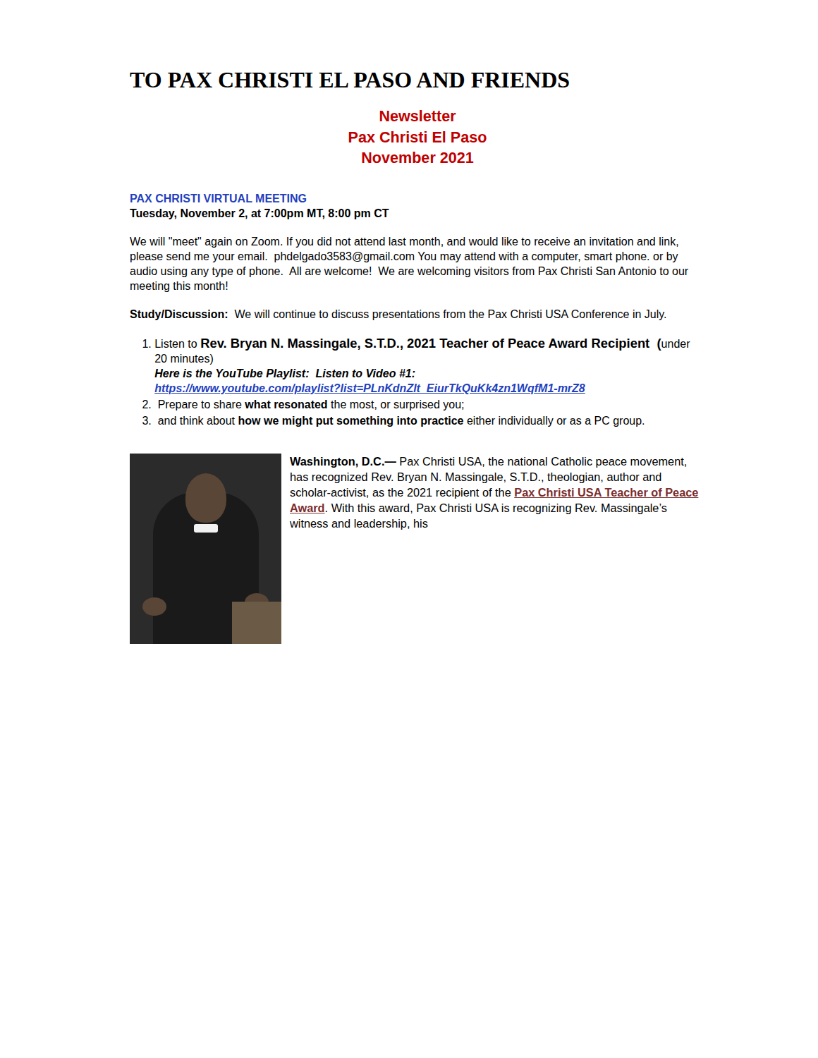TO PAX CHRISTI EL PASO AND FRIENDS
Newsletter
Pax Christi El Paso
November 2021
PAX CHRISTI VIRTUAL MEETING
Tuesday, November 2, at 7:00pm MT, 8:00 pm CT
We will "meet" again on Zoom. If you did not attend last month, and would like to receive an invitation and link, please send me your email. phdelgado3583@gmail.com You may attend with a computer, smart phone. or by audio using any type of phone. All are welcome! We are welcoming visitors from Pax Christi San Antonio to our meeting this month!
Study/Discussion: We will continue to discuss presentations from the Pax Christi USA Conference in July.
Listen to Rev. Bryan N. Massingale, S.T.D., 2021 Teacher of Peace Award Recipient (under 20 minutes)
Here is the YouTube Playlist: Listen to Video #1:
https://www.youtube.com/playlist?list=PLnKdnZlt_EiurTkQuKk4zn1WqfM1-mrZ8
Prepare to share what resonated the most, or surprised you;
and think about how we might put something into practice either individually or as a PC group.
Washington, D.C.— Pax Christi USA, the national Catholic peace movement, has recognized Rev. Bryan N. Massingale, S.T.D., theologian, author and scholar-activist, as the 2021 recipient of the Pax Christi USA Teacher of Peace Award. With this award, Pax Christi USA is recognizing Rev. Massingale’s witness and leadership, his